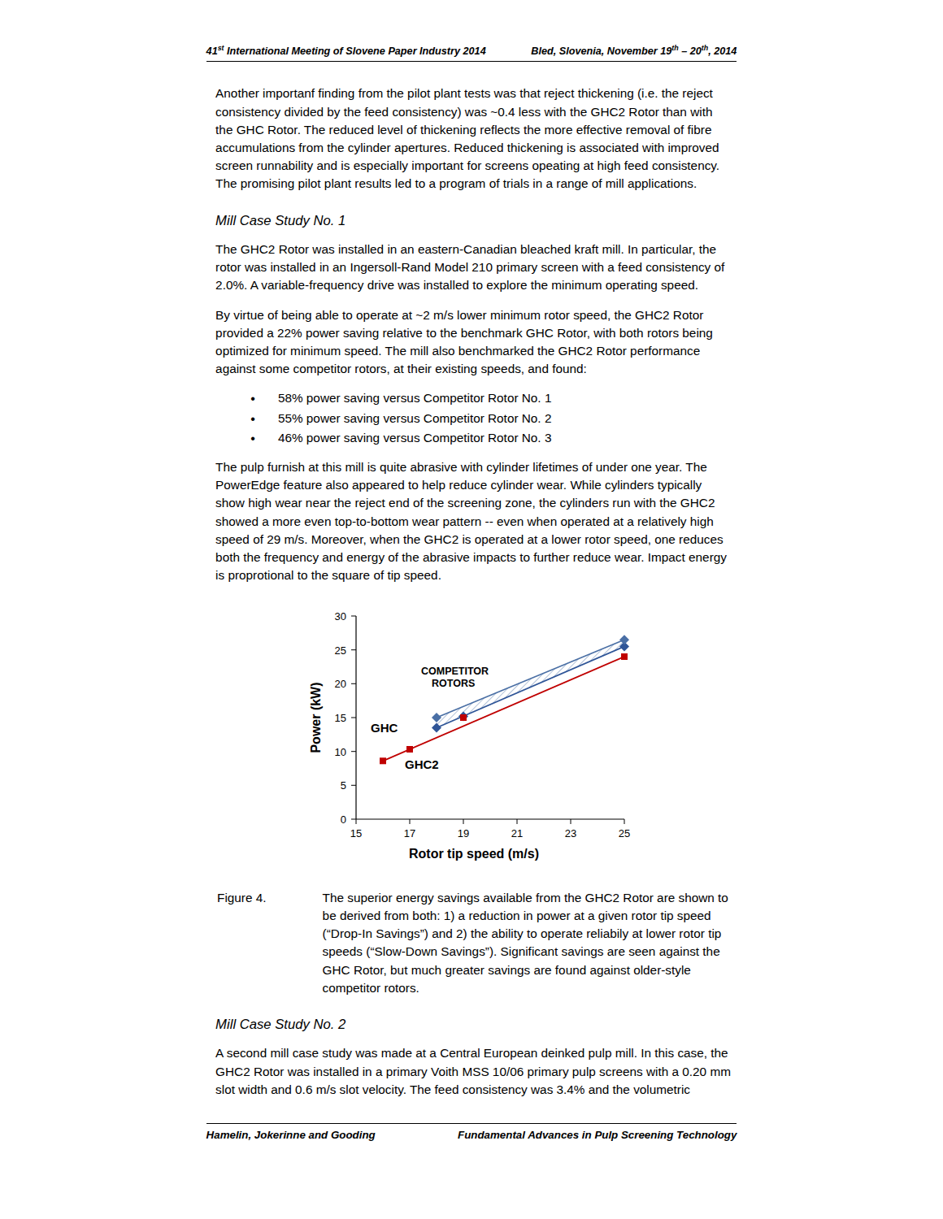41st International Meeting of Slovene Paper Industry 2014
Bled, Slovenia, November 19th – 20th, 2014
Another importanf finding from the pilot plant tests was that reject thickening (i.e. the reject consistency divided by the feed consistency) was ~0.4 less with the GHC2 Rotor than with the GHC Rotor. The reduced level of thickening reflects the more effective removal of fibre accumulations from the cylinder apertures. Reduced thickening is associated with improved screen runnability and is especially important for screens opeating at high feed consistency. The promising pilot plant results led to a program of trials in a range of mill applications.
Mill Case Study No. 1
The GHC2 Rotor was installed in an eastern-Canadian bleached kraft mill. In particular, the rotor was installed in an Ingersoll-Rand Model 210 primary screen with a feed consistency of 2.0%. A variable-frequency drive was installed to explore the minimum operating speed.
By virtue of being able to operate at ~2 m/s lower minimum rotor speed, the GHC2 Rotor provided a 22% power saving relative to the benchmark GHC Rotor, with both rotors being optimized for minimum speed. The mill also benchmarked the GHC2 Rotor performance against some competitor rotors, at their existing speeds, and found:
58% power saving versus Competitor Rotor No. 1
55% power saving versus Competitor Rotor No. 2
46% power saving versus Competitor Rotor No. 3
The pulp furnish at this mill is quite abrasive with cylinder lifetimes of under one year. The PowerEdge feature also appeared to help reduce cylinder wear. While cylinders typically show high wear near the reject end of the screening zone, the cylinders run with the GHC2 showed a more even top-to-bottom wear pattern -- even when operated at a relatively high speed of 29 m/s. Moreover, when the GHC2 is operated at a lower rotor speed, one reduces both the frequency and energy of the abrasive impacts to further reduce wear. Impact energy is proprotional to the square of tip speed.
0 5 10 15 20 25 30 15 17 19 21 23 25 Rotor tip speed (m/s) Power (kW) COMPETITOR ROTORS GHC GHC2
Figure 4.
The superior energy savings available from the GHC2 Rotor are shown to be derived from both: 1) a reduction in power at a given rotor tip speed (“Drop-In Savings”) and 2) the ability to operate reliabily at lower rotor tip speeds (“Slow-Down Savings”). Significant savings are seen against the GHC Rotor, but much greater savings are found against older-style competitor rotors.
Mill Case Study No. 2
A second mill case study was made at a Central European deinked pulp mill. In this case, the GHC2 Rotor was installed in a primary Voith MSS 10/06 primary pulp screens with a 0.20 mm slot width and 0.6 m/s slot velocity. The feed consistency was 3.4% and the volumetric
Hamelin, Jokerinne and Gooding
Fundamental Advances in Pulp Screening Technology